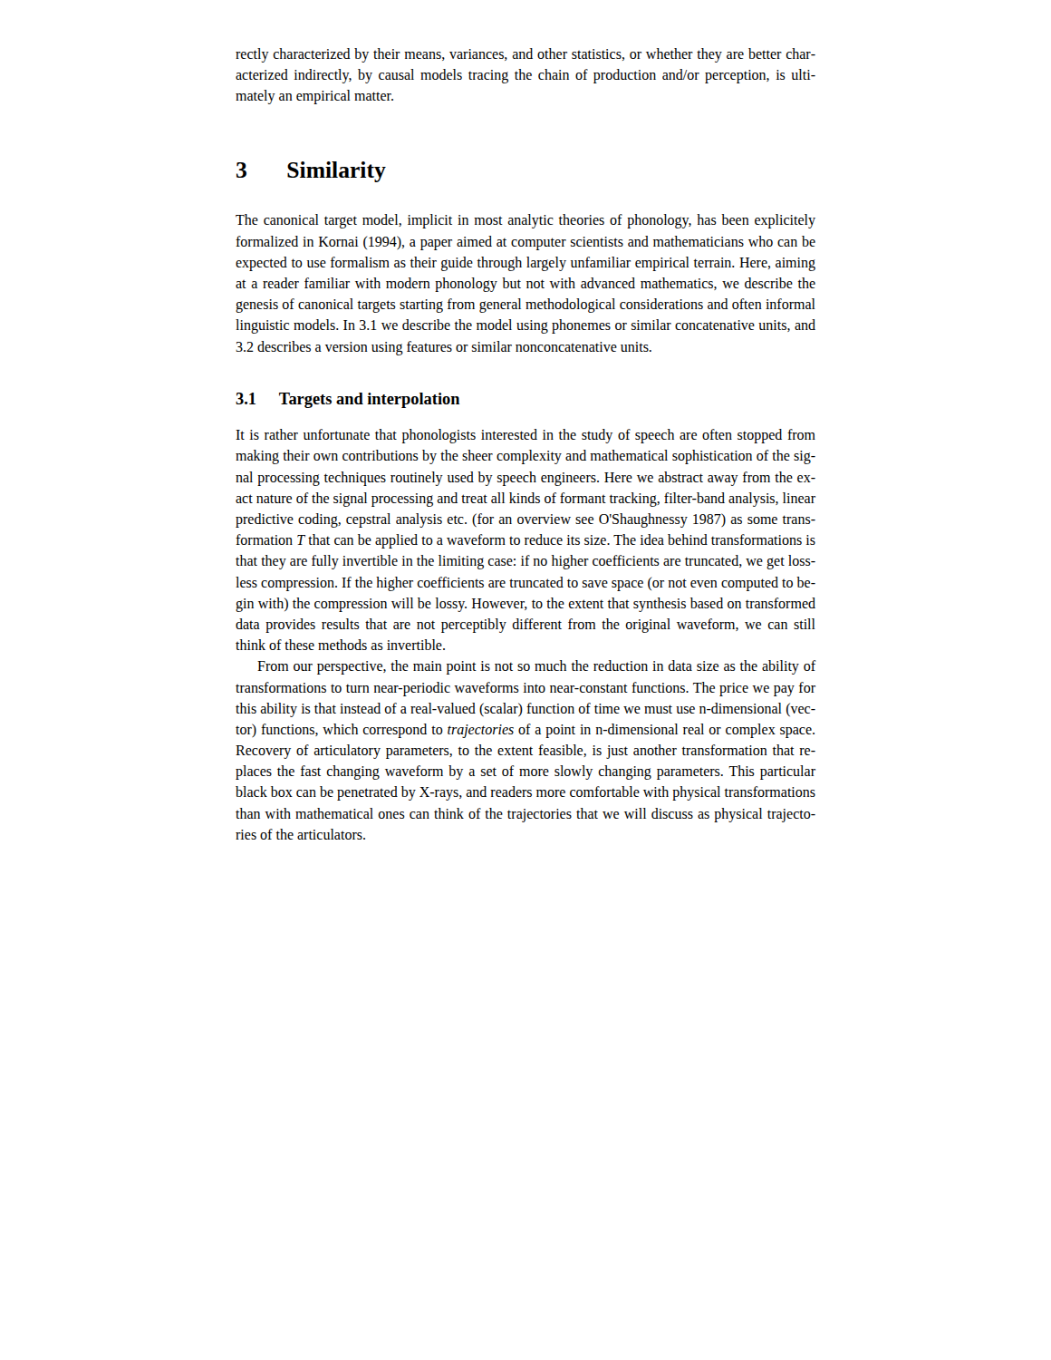rectly characterized by their means, variances, and other statistics, or whether they are better characterized indirectly, by causal models tracing the chain of production and/or perception, is ultimately an empirical matter.
3 Similarity
The canonical target model, implicit in most analytic theories of phonology, has been explicitely formalized in Kornai (1994), a paper aimed at computer scientists and mathematicians who can be expected to use formalism as their guide through largely unfamiliar empirical terrain. Here, aiming at a reader familiar with modern phonology but not with advanced mathematics, we describe the genesis of canonical targets starting from general methodological considerations and often informal linguistic models. In 3.1 we describe the model using phonemes or similar concatenative units, and 3.2 describes a version using features or similar nonconcatenative units.
3.1 Targets and interpolation
It is rather unfortunate that phonologists interested in the study of speech are often stopped from making their own contributions by the sheer complexity and mathematical sophistication of the signal processing techniques routinely used by speech engineers. Here we abstract away from the exact nature of the signal processing and treat all kinds of formant tracking, filter-band analysis, linear predictive coding, cepstral analysis etc. (for an overview see O'Shaughnessy 1987) as some transformation T that can be applied to a waveform to reduce its size. The idea behind transformations is that they are fully invertible in the limiting case: if no higher coefficients are truncated, we get lossless compression. If the higher coefficients are truncated to save space (or not even computed to begin with) the compression will be lossy. However, to the extent that synthesis based on transformed data provides results that are not perceptibly different from the original waveform, we can still think of these methods as invertible.
From our perspective, the main point is not so much the reduction in data size as the ability of transformations to turn near-periodic waveforms into near-constant functions. The price we pay for this ability is that instead of a real-valued (scalar) function of time we must use n-dimensional (vector) functions, which correspond to trajectories of a point in n-dimensional real or complex space. Recovery of articulatory parameters, to the extent feasible, is just another transformation that replaces the fast changing waveform by a set of more slowly changing parameters. This particular black box can be penetrated by X-rays, and readers more comfortable with physical transformations than with mathematical ones can think of the trajectories that we will discuss as physical trajectories of the articulators.